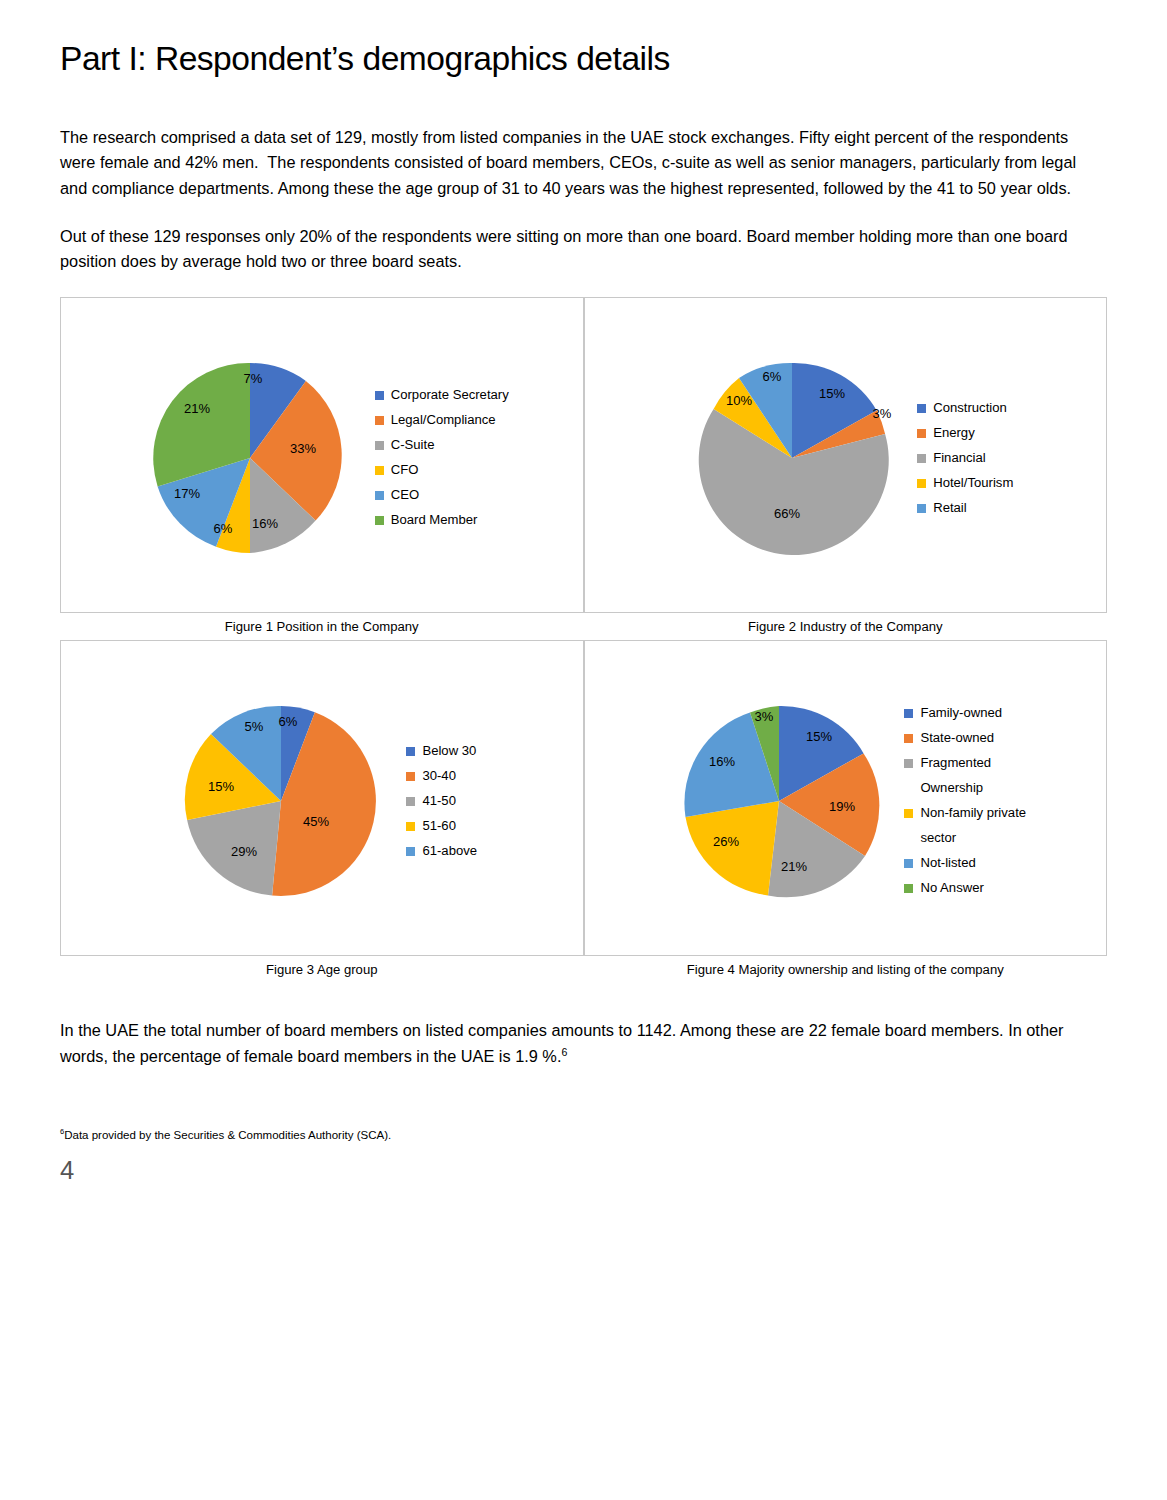Part I: Respondent’s demographics details
The research comprised a data set of 129, mostly from listed companies in the UAE stock exchanges. Fifty eight percent of the respondents were female and 42% men. The respondents consisted of board members, CEOs, c-suite as well as senior managers, particularly from legal and compliance departments. Among these the age group of 31 to 40 years was the highest represented, followed by the 41 to 50 year olds.
Out of these 129 responses only 20% of the respondents were sitting on more than one board. Board member holding more than one board position does by average hold two or three board seats.
7% 33% 16% 6% 17% 21%
Corporate Secretary
Legal/Compliance
C-Suite
CFO
CEO
Board Member
15% 3% 66% 10% 6%
Construction
Energy
Financial
Hotel/Tourism
Retail
Figure 1 Position in the Company
Figure 2 Industry of the Company
6% 45% 29% 15% 5%
Below 30
30-40
41-50
51-60
61-above
15% 19% 21% 26% 16% 3%
Family-owned
State-owned
Fragmented
Ownership
Non-family private
sector
Not-listed
No Answer
Figure 3 Age group
Figure 4 Majority ownership and listing of the company
In the UAE the total number of board members on listed companies amounts to 1142. Among these are 22 female board members. In other words, the percentage of female board members in the UAE is 1.9 %.6
6Data provided by the Securities & Commodities Authority (SCA).
4